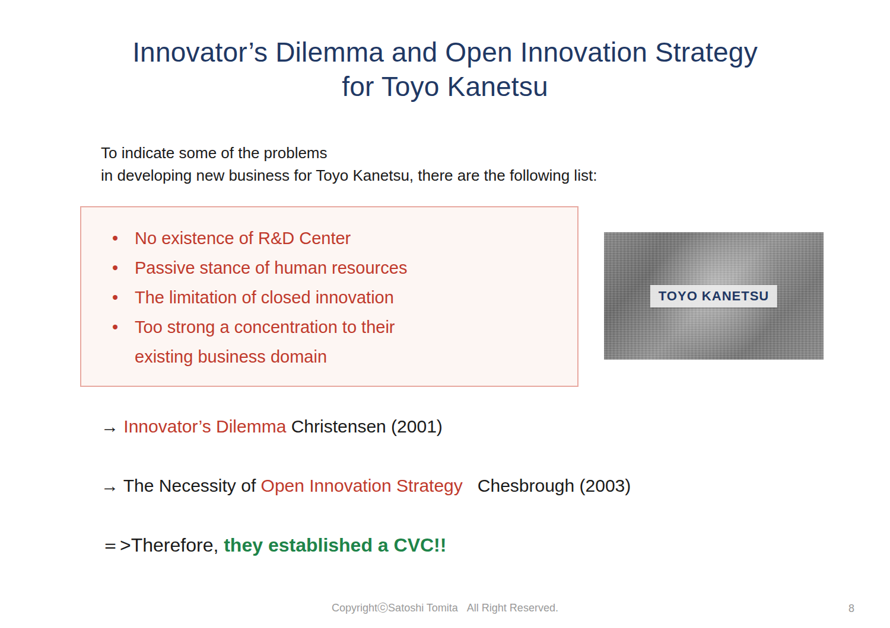Innovator’s Dilemma and Open Innovation Strategy
for Toyo Kanetsu
To indicate some of the problems
in developing new business for Toyo Kanetsu, there are the following list:
No existence of R&D Center
Passive stance of human resources
The limitation of closed innovation
Too strong a concentration to their
existing business domain
TOYO KANETSU
→ Innovator’s Dilemma Christensen (2001)
→ The Necessity of Open Innovation Strategy Chesbrough (2003)
＝>Therefore, they established a CVC!!
CopyrightⓒSatoshi Tomita All Right Reserved.
8